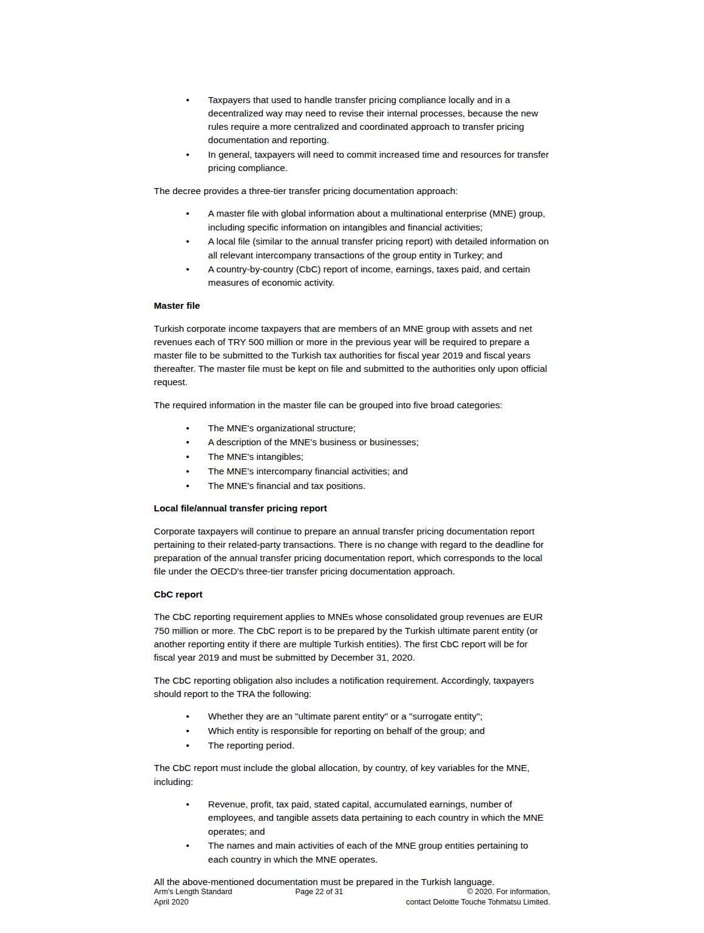Taxpayers that used to handle transfer pricing compliance locally and in a decentralized way may need to revise their internal processes, because the new rules require a more centralized and coordinated approach to transfer pricing documentation and reporting.
In general, taxpayers will need to commit increased time and resources for transfer pricing compliance.
The decree provides a three-tier transfer pricing documentation approach:
A master file with global information about a multinational enterprise (MNE) group, including specific information on intangibles and financial activities;
A local file (similar to the annual transfer pricing report) with detailed information on all relevant intercompany transactions of the group entity in Turkey; and
A country-by-country (CbC) report of income, earnings, taxes paid, and certain measures of economic activity.
Master file
Turkish corporate income taxpayers that are members of an MNE group with assets and net revenues each of TRY 500 million or more in the previous year will be required to prepare a master file to be submitted to the Turkish tax authorities for fiscal year 2019 and fiscal years thereafter. The master file must be kept on file and submitted to the authorities only upon official request.
The required information in the master file can be grouped into five broad categories:
The MNE's organizational structure;
A description of the MNE's business or businesses;
The MNE's intangibles;
The MNE's intercompany financial activities; and
The MNE's financial and tax positions.
Local file/annual transfer pricing report
Corporate taxpayers will continue to prepare an annual transfer pricing documentation report pertaining to their related-party transactions. There is no change with regard to the deadline for preparation of the annual transfer pricing documentation report, which corresponds to the local file under the OECD's three-tier transfer pricing documentation approach.
CbC report
The CbC reporting requirement applies to MNEs whose consolidated group revenues are EUR 750 million or more. The CbC report is to be prepared by the Turkish ultimate parent entity (or another reporting entity if there are multiple Turkish entities). The first CbC report will be for fiscal year 2019 and must be submitted by December 31, 2020.
The CbC reporting obligation also includes a notification requirement. Accordingly, taxpayers should report to the TRA the following:
Whether they are an "ultimate parent entity" or a "surrogate entity";
Which entity is responsible for reporting on behalf of the group; and
The reporting period.
The CbC report must include the global allocation, by country, of key variables for the MNE, including:
Revenue, profit, tax paid, stated capital, accumulated earnings, number of employees, and tangible assets data pertaining to each country in which the MNE operates; and
The names and main activities of each of the MNE group entities pertaining to each country in which the MNE operates.
All the above-mentioned documentation must be prepared in the Turkish language.
Arm's Length Standard
April 2020
Page 22 of 31
© 2020. For information,
contact Deloitte Touche Tohmatsu Limited.